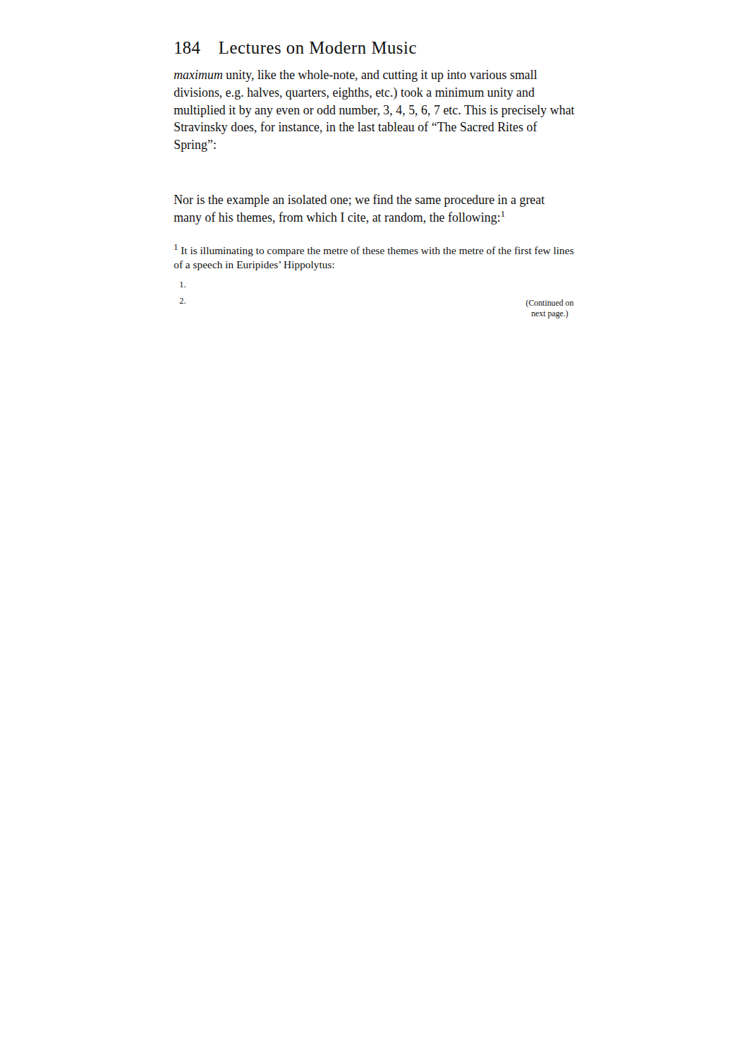184 Lectures on Modern Music
maximum unity, like the whole-note, and cutting it up into various small divisions, e.g. halves, quarters, eighths, etc.) took a minimum unity and multiplied it by any even or odd number, 3, 4, 5, 6, 7 etc. This is precisely what Stravinsky does, for instance, in the last tableau of “The Sacred Rites of Spring”:
Nor is the example an isolated one; we find the same procedure in a great many of his themes, from which I cite, at random, the following:1
1 It is illuminating to compare the metre of these themes with the metre of the first few lines of a speech in Euripides’ Hippolytus:
1.
2.
(Continued on
next page.)